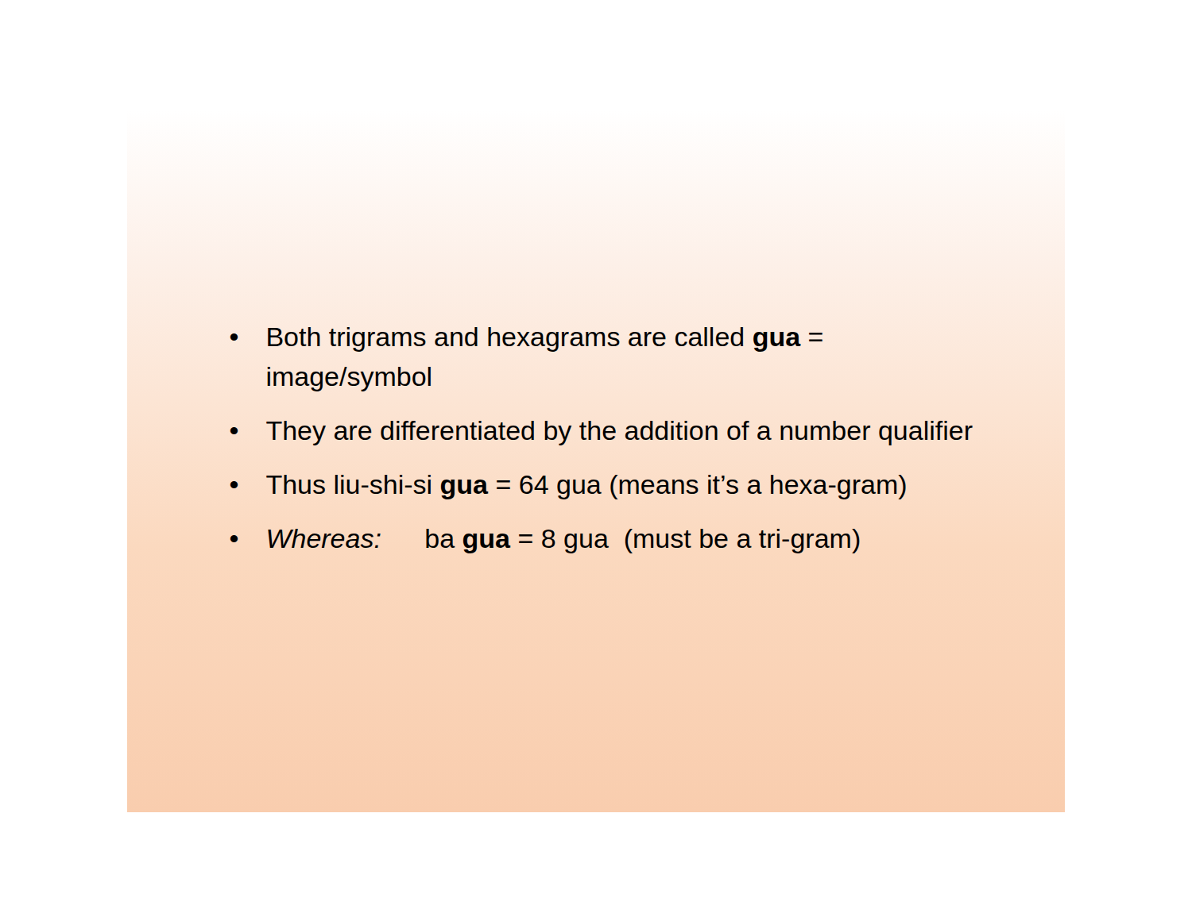Both trigrams and hexagrams are called gua = image/symbol
They are differentiated by the addition of a number qualifier
Thus liu-shi-si gua = 64 gua (means it’s a hexa-gram)
Whereas: ba gua = 8 gua (must be a tri-gram)